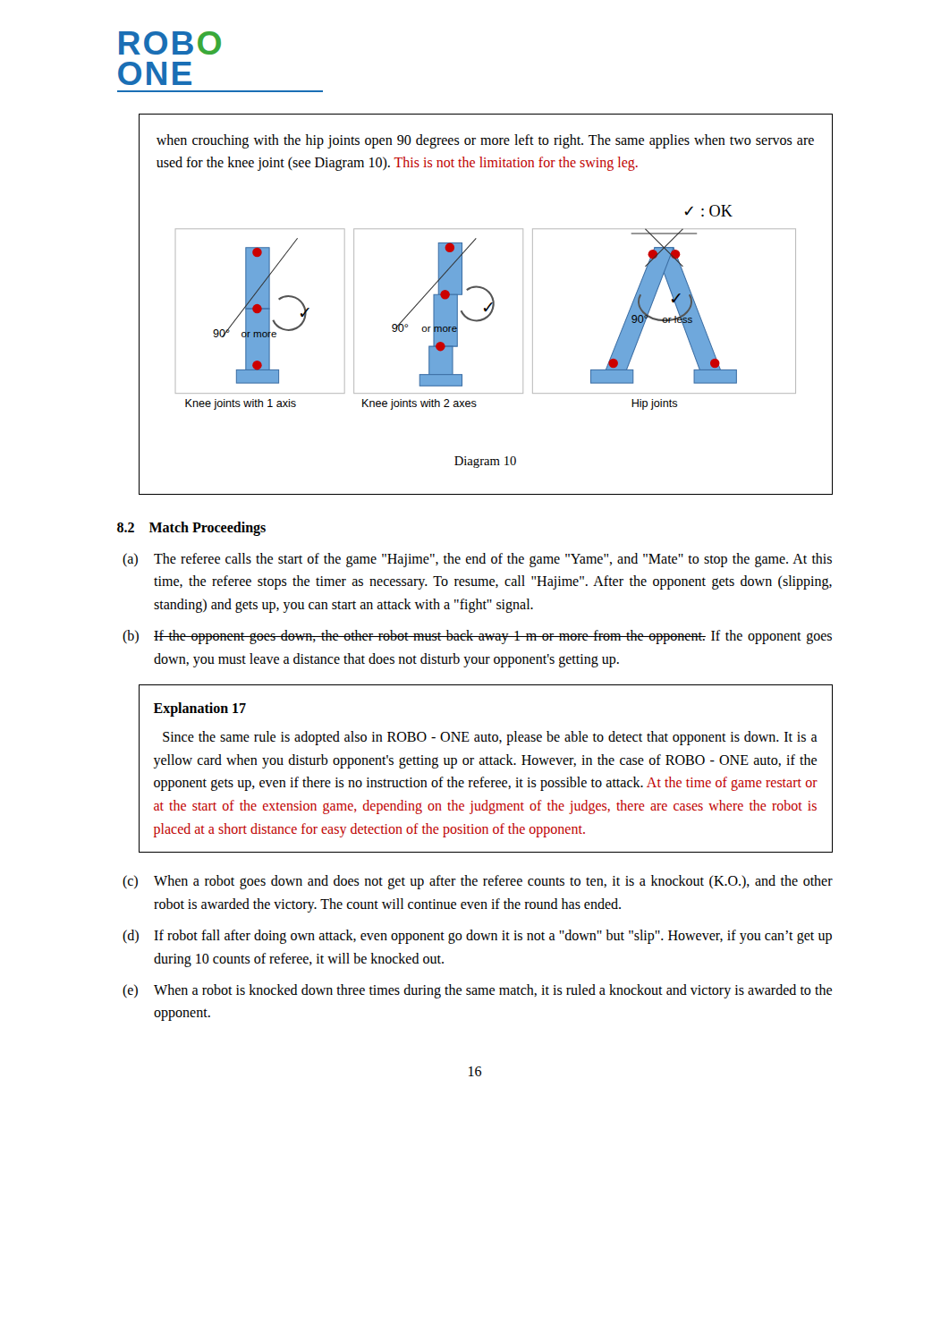ROBO
ONE
when crouching with the hip joints open 90 degrees or more left to right. The same applies when two servos are used for the knee joint (see Diagram 10). This is not the limitation for the swing leg.
✓ : OK 90° or more ✓ Knee joints with 1 axis 90° or more ✓ Knee joints with 2 axes 90° or less ✓ Hip joints
Diagram 10
8.2 Match Proceedings
(a) The referee calls the start of the game "Hajime", the end of the game "Yame", and "Mate" to stop the game. At this time, the referee stops the timer as necessary. To resume, call "Hajime". After the opponent gets down (slipping, standing) and gets up, you can start an attack with a "fight" signal.
(b) If the opponent goes down, the other robot must back away 1 m or more from the opponent. If the opponent goes down, you must leave a distance that does not disturb your opponent's getting up.
Explanation 17
Since the same rule is adopted also in ROBO - ONE auto, please be able to detect that opponent is down. It is a yellow card when you disturb opponent's getting up or attack. However, in the case of ROBO - ONE auto, if the opponent gets up, even if there is no instruction of the referee, it is possible to attack. At the time of game restart or at the start of the extension game, depending on the judgment of the judges, there are cases where the robot is placed at a short distance for easy detection of the position of the opponent.
(c) When a robot goes down and does not get up after the referee counts to ten, it is a knockout (K.O.), and the other robot is awarded the victory. The count will continue even if the round has ended.
(d) If robot fall after doing own attack, even opponent go down it is not a "down" but "slip". However, if you can’t get up during 10 counts of referee, it will be knocked out.
(e) When a robot is knocked down three times during the same match, it is ruled a knockout and victory is awarded to the opponent.
16